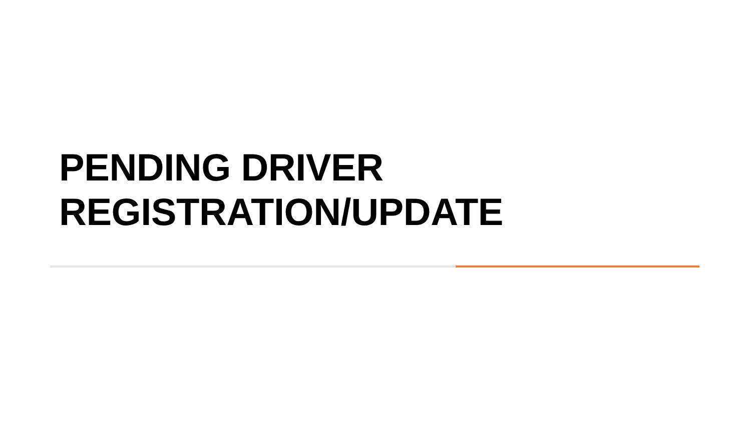Pending Driver Registration/Update